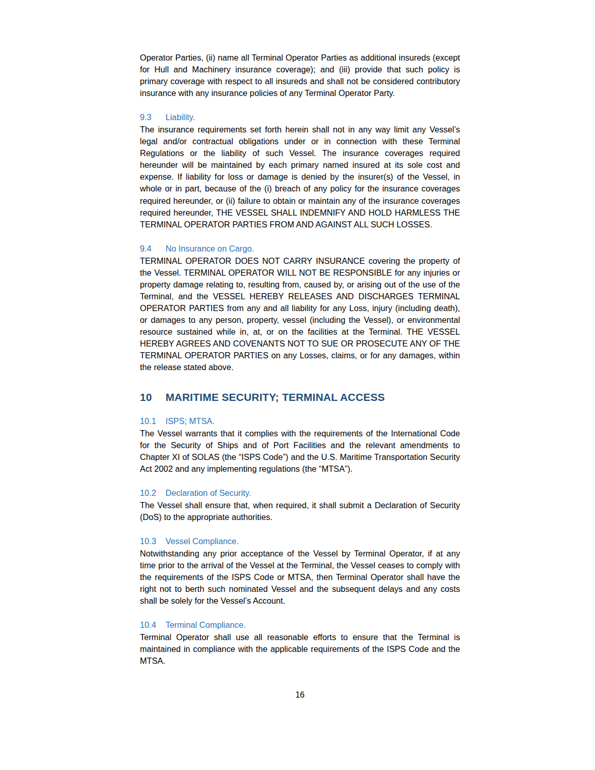Operator Parties, (ii) name all Terminal Operator Parties as additional insureds (except for Hull and Machinery insurance coverage); and (iii) provide that such policy is primary coverage with respect to all insureds and shall not be considered contributory insurance with any insurance policies of any Terminal Operator Party.
9.3 Liability.
The insurance requirements set forth herein shall not in any way limit any Vessel’s legal and/or contractual obligations under or in connection with these Terminal Regulations or the liability of such Vessel. The insurance coverages required hereunder will be maintained by each primary named insured at its sole cost and expense. If liability for loss or damage is denied by the insurer(s) of the Vessel, in whole or in part, because of the (i) breach of any policy for the insurance coverages required hereunder, or (ii) failure to obtain or maintain any of the insurance coverages required hereunder, THE VESSEL SHALL INDEMNIFY AND HOLD HARMLESS THE TERMINAL OPERATOR PARTIES FROM AND AGAINST ALL SUCH LOSSES.
9.4 No Insurance on Cargo.
TERMINAL OPERATOR DOES NOT CARRY INSURANCE covering the property of the Vessel. TERMINAL OPERATOR WILL NOT BE RESPONSIBLE for any injuries or property damage relating to, resulting from, caused by, or arising out of the use of the Terminal, and the VESSEL HEREBY RELEASES AND DISCHARGES TERMINAL OPERATOR PARTIES from any and all liability for any Loss, injury (including death), or damages to any person, property, vessel (including the Vessel), or environmental resource sustained while in, at, or on the facilities at the Terminal. THE VESSEL HEREBY AGREES AND COVENANTS NOT TO SUE OR PROSECUTE ANY OF THE TERMINAL OPERATOR PARTIES on any Losses, claims, or for any damages, within the release stated above.
10 MARITIME SECURITY; TERMINAL ACCESS
10.1 ISPS; MTSA.
The Vessel warrants that it complies with the requirements of the International Code for the Security of Ships and of Port Facilities and the relevant amendments to Chapter XI of SOLAS (the “ISPS Code”) and the U.S. Maritime Transportation Security Act 2002 and any implementing regulations (the “MTSA”).
10.2 Declaration of Security.
The Vessel shall ensure that, when required, it shall submit a Declaration of Security (DoS) to the appropriate authorities.
10.3 Vessel Compliance.
Notwithstanding any prior acceptance of the Vessel by Terminal Operator, if at any time prior to the arrival of the Vessel at the Terminal, the Vessel ceases to comply with the requirements of the ISPS Code or MTSA, then Terminal Operator shall have the right not to berth such nominated Vessel and the subsequent delays and any costs shall be solely for the Vessel’s Account.
10.4 Terminal Compliance.
Terminal Operator shall use all reasonable efforts to ensure that the Terminal is maintained in compliance with the applicable requirements of the ISPS Code and the MTSA.
16